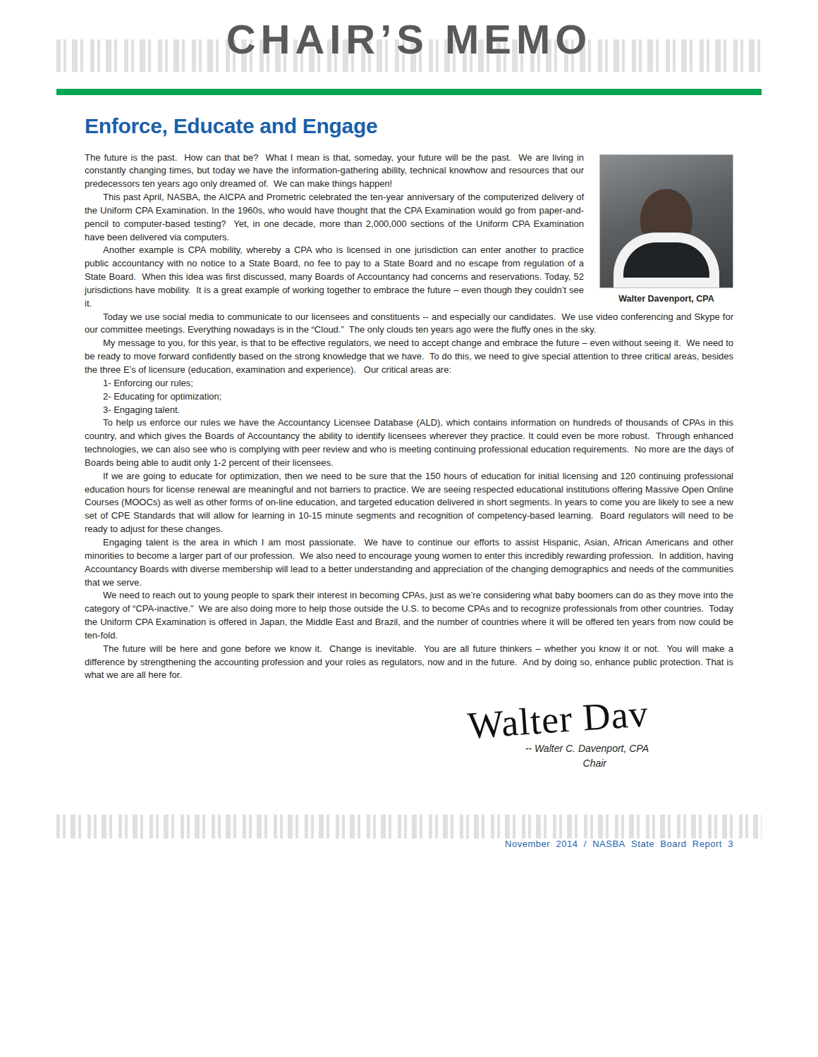CHAIR’S MEMO
Enforce, Educate and Engage
Walter Davenport, CPA
The future is the past. How can that be? What I mean is that, someday, your future will be the past. We are living in constantly changing times, but today we have the information-gathering ability, technical knowhow and resources that our predecessors ten years ago only dreamed of. We can make things happen!
This past April, NASBA, the AICPA and Prometric celebrated the ten-year anniversary of the computerized delivery of the Uniform CPA Examination. In the 1960s, who would have thought that the CPA Examination would go from paper-and-pencil to computer-based testing? Yet, in one decade, more than 2,000,000 sections of the Uniform CPA Examination have been delivered via computers.
Another example is CPA mobility, whereby a CPA who is licensed in one jurisdiction can enter another to practice public accountancy with no notice to a State Board, no fee to pay to a State Board and no escape from regulation of a State Board. When this idea was first discussed, many Boards of Accountancy had concerns and reservations. Today, 52 jurisdictions have mobility. It is a great example of working together to embrace the future – even though they couldn’t see it.
Today we use social media to communicate to our licensees and constituents -- and especially our candidates. We use video conferencing and Skype for our committee meetings. Everything nowadays is in the “Cloud.” The only clouds ten years ago were the fluffy ones in the sky.
My message to you, for this year, is that to be effective regulators, we need to accept change and embrace the future – even without seeing it. We need to be ready to move forward confidently based on the strong knowledge that we have. To do this, we need to give special attention to three critical areas, besides the three E’s of licensure (education, examination and experience). Our critical areas are:
1- Enforcing our rules;
2- Educating for optimization;
3- Engaging talent.
To help us enforce our rules we have the Accountancy Licensee Database (ALD), which contains information on hundreds of thousands of CPAs in this country, and which gives the Boards of Accountancy the ability to identify licensees wherever they practice. It could even be more robust. Through enhanced technologies, we can also see who is complying with peer review and who is meeting continuing professional education requirements. No more are the days of Boards being able to audit only 1-2 percent of their licensees.
If we are going to educate for optimization, then we need to be sure that the 150 hours of education for initial licensing and 120 continuing professional education hours for license renewal are meaningful and not barriers to practice. We are seeing respected educational institutions offering Massive Open Online Courses (MOOCs) as well as other forms of on-line education, and targeted education delivered in short segments. In years to come you are likely to see a new set of CPE Standards that will allow for learning in 10-15 minute segments and recognition of competency-based learning. Board regulators will need to be ready to adjust for these changes.
Engaging talent is the area in which I am most passionate. We have to continue our efforts to assist Hispanic, Asian, African Americans and other minorities to become a larger part of our profession. We also need to encourage young women to enter this incredibly rewarding profession. In addition, having Accountancy Boards with diverse membership will lead to a better understanding and appreciation of the changing demographics and needs of the communities that we serve.
We need to reach out to young people to spark their interest in becoming CPAs, just as we’re considering what baby boomers can do as they move into the category of “CPA-inactive.” We are also doing more to help those outside the U.S. to become CPAs and to recognize professionals from other countries. Today the Uniform CPA Examination is offered in Japan, the Middle East and Brazil, and the number of countries where it will be offered ten years from now could be ten-fold.
The future will be here and gone before we know it. Change is inevitable. You are all future thinkers – whether you know it or not. You will make a difference by strengthening the accounting profession and your roles as regulators, now and in the future. And by doing so, enhance public protection. That is what we are all here for.
Walter Dav
-- Walter C. Davenport, CPA
Chair
November 2014 / NASBA State Board Report 3